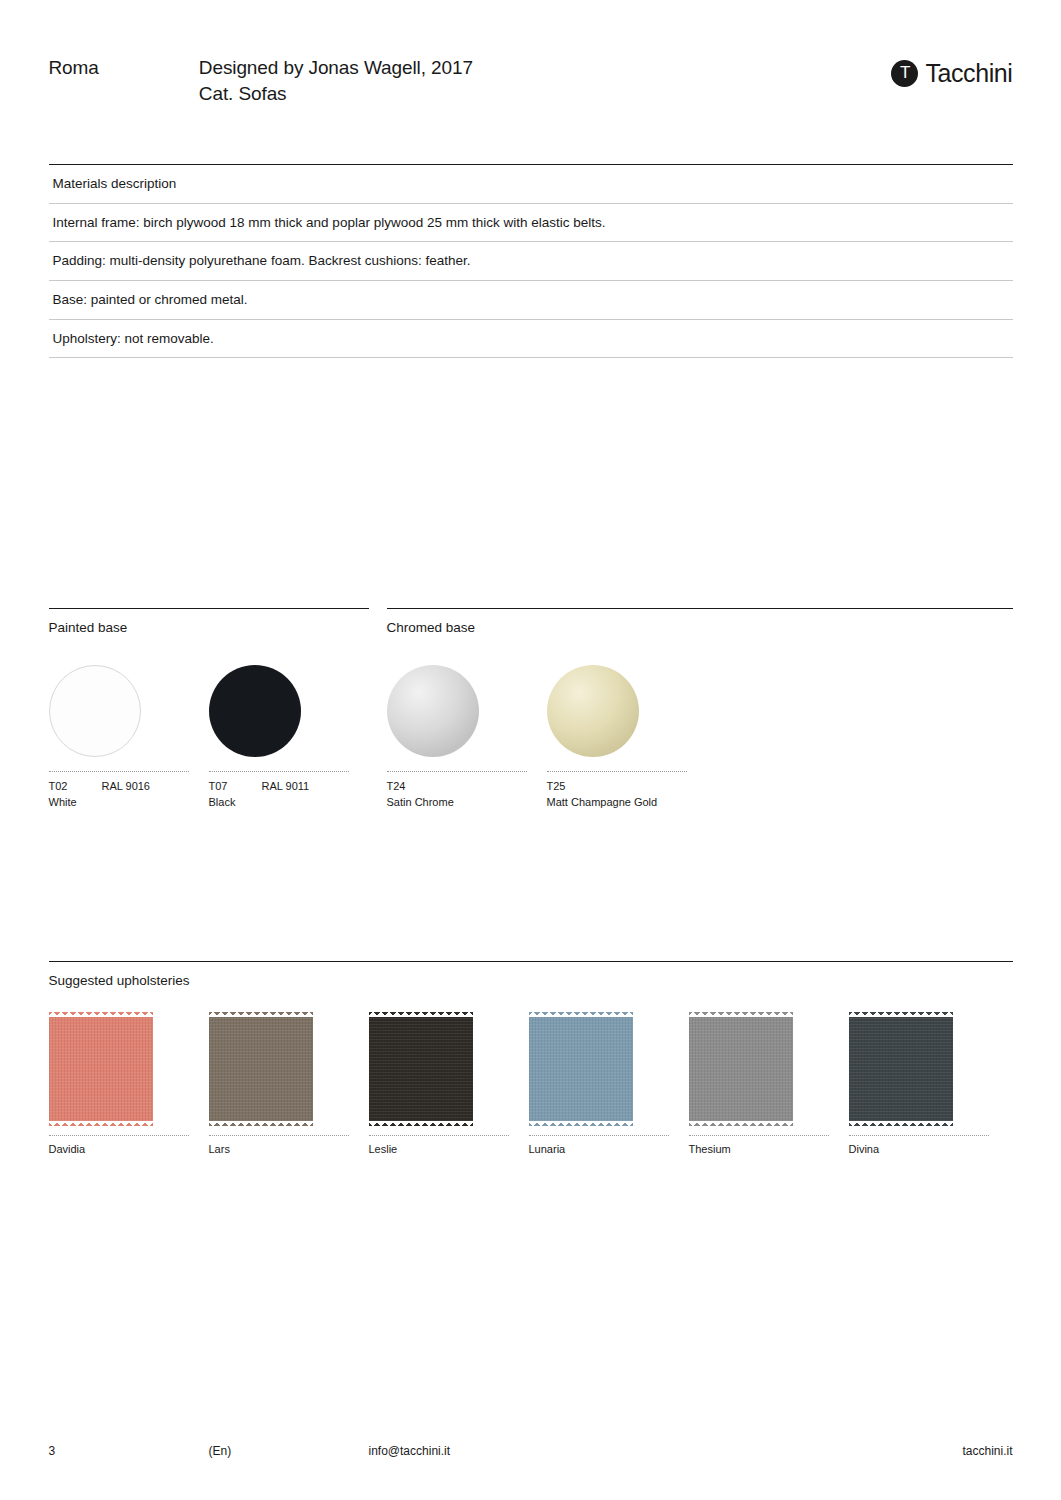Roma
Designed by Jonas Wagell, 2017
Cat. Sofas
T
Tacchini
Materials description
Internal frame: birch plywood 18 mm thick and poplar plywood 25 mm thick with elastic belts.
Padding: multi-density polyurethane foam. Backrest cushions: feather.
Base: painted or chromed metal.
Upholstery: not removable.
Painted base
T02 RAL 9016
White
T07 RAL 9011
Black
Chromed base
T24
Satin Chrome
T25
Matt Champagne Gold
Suggested upholsteries
Davidia
Lars
Leslie
Lunaria
Thesium
Divina
3
(En)
info@tacchini.it
tacchini.it